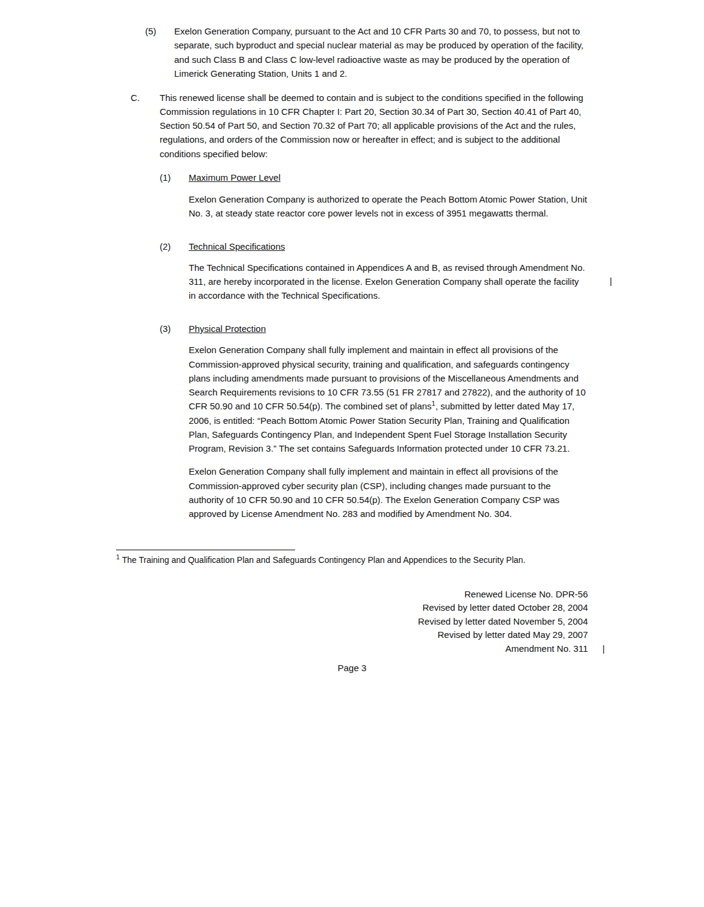(5)
Exelon Generation Company, pursuant to the Act and 10 CFR Parts 30 and 70, to possess, but not to separate, such byproduct and special nuclear material as may be produced by operation of the facility, and such Class B and Class C low-level radioactive waste as may be produced by the operation of Limerick Generating Station, Units 1 and 2.
C.
This renewed license shall be deemed to contain and is subject to the conditions specified in the following Commission regulations in 10 CFR Chapter I: Part 20, Section 30.34 of Part 30, Section 40.41 of Part 40, Section 50.54 of Part 50, and Section 70.32 of Part 70; all applicable provisions of the Act and the rules, regulations, and orders of the Commission now or hereafter in effect; and is subject to the additional conditions specified below:
(1)
Maximum Power Level
Exelon Generation Company is authorized to operate the Peach Bottom Atomic Power Station, Unit No. 3, at steady state reactor core power levels not in excess of 3951 megawatts thermal.
(2)
Technical Specifications
The Technical Specifications contained in Appendices A and B, as revised through Amendment No. 311, are hereby incorporated in the license. Exelon Generation Company shall operate the facility in accordance with the Technical Specifications.|
(3)
Physical Protection
Exelon Generation Company shall fully implement and maintain in effect all provisions of the Commission-approved physical security, training and qualification, and safeguards contingency plans including amendments made pursuant to provisions of the Miscellaneous Amendments and Search Requirements revisions to 10 CFR 73.55 (51 FR 27817 and 27822), and the authority of 10 CFR 50.90 and 10 CFR 50.54(p). The combined set of plans1, submitted by letter dated May 17, 2006, is entitled: “Peach Bottom Atomic Power Station Security Plan, Training and Qualification Plan, Safeguards Contingency Plan, and Independent Spent Fuel Storage Installation Security Program, Revision 3.” The set contains Safeguards Information protected under 10 CFR 73.21.
Exelon Generation Company shall fully implement and maintain in effect all provisions of the Commission-approved cyber security plan (CSP), including changes made pursuant to the authority of 10 CFR 50.90 and 10 CFR 50.54(p). The Exelon Generation Company CSP was approved by License Amendment No. 283 and modified by Amendment No. 304.
1 The Training and Qualification Plan and Safeguards Contingency Plan and Appendices to the Security Plan.
Renewed License No. DPR-56
Revised by letter dated October 28, 2004
Revised by letter dated November 5, 2004
Revised by letter dated May 29, 2007
Amendment No. 311|
Page 3